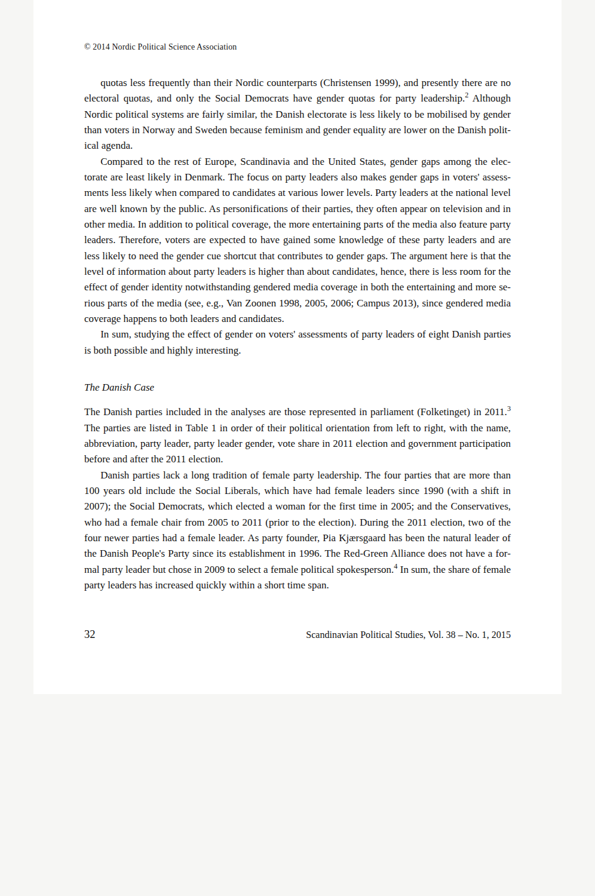© 2014 Nordic Political Science Association
quotas less frequently than their Nordic counterparts (Christensen 1999), and presently there are no electoral quotas, and only the Social Democrats have gender quotas for party leadership.2 Although Nordic political systems are fairly similar, the Danish electorate is less likely to be mobilised by gender than voters in Norway and Sweden because feminism and gender equality are lower on the Danish political agenda.
Compared to the rest of Europe, Scandinavia and the United States, gender gaps among the electorate are least likely in Denmark. The focus on party leaders also makes gender gaps in voters' assessments less likely when compared to candidates at various lower levels. Party leaders at the national level are well known by the public. As personifications of their parties, they often appear on television and in other media. In addition to political coverage, the more entertaining parts of the media also feature party leaders. Therefore, voters are expected to have gained some knowledge of these party leaders and are less likely to need the gender cue shortcut that contributes to gender gaps. The argument here is that the level of information about party leaders is higher than about candidates, hence, there is less room for the effect of gender identity notwithstanding gendered media coverage in both the entertaining and more serious parts of the media (see, e.g., Van Zoonen 1998, 2005, 2006; Campus 2013), since gendered media coverage happens to both leaders and candidates.
In sum, studying the effect of gender on voters' assessments of party leaders of eight Danish parties is both possible and highly interesting.
The Danish Case
The Danish parties included in the analyses are those represented in parliament (Folketinget) in 2011.3 The parties are listed in Table 1 in order of their political orientation from left to right, with the name, abbreviation, party leader, party leader gender, vote share in 2011 election and government participation before and after the 2011 election.
Danish parties lack a long tradition of female party leadership. The four parties that are more than 100 years old include the Social Liberals, which have had female leaders since 1990 (with a shift in 2007); the Social Democrats, which elected a woman for the first time in 2005; and the Conservatives, who had a female chair from 2005 to 2011 (prior to the election). During the 2011 election, two of the four newer parties had a female leader. As party founder, Pia Kjærsgaard has been the natural leader of the Danish People's Party since its establishment in 1996. The Red-Green Alliance does not have a formal party leader but chose in 2009 to select a female political spokesperson.4 In sum, the share of female party leaders has increased quickly within a short time span.
32 Scandinavian Political Studies, Vol. 38 – No. 1, 2015